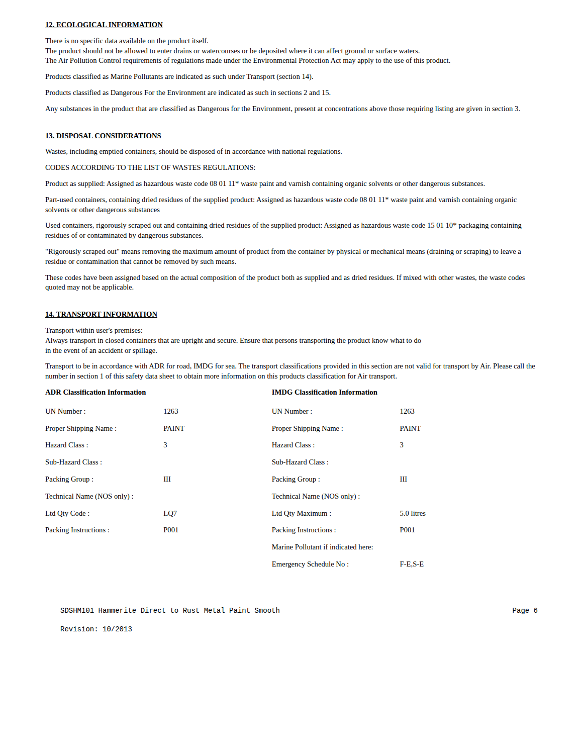12. ECOLOGICAL INFORMATION
There is no specific data available on the product itself.
The product should not be allowed to enter drains or watercourses or be deposited where it can affect ground or surface waters.
The Air Pollution Control requirements of regulations made under the Environmental Protection Act may apply to the use of this product.
Products classified as Marine Pollutants are indicated as such under Transport (section 14).
Products classified as Dangerous For the Environment are indicated as such in sections 2 and 15.
Any substances in the product that are classified as Dangerous for the Environment, present at concentrations above those requiring listing are given in section 3.
13. DISPOSAL CONSIDERATIONS
Wastes, including emptied containers, should be disposed of in accordance with national regulations.
CODES ACCORDING TO THE LIST OF WASTES REGULATIONS:
Product as supplied: Assigned as hazardous waste code 08 01 11* waste paint and varnish containing organic solvents or other dangerous substances.
Part-used containers, containing dried residues of the supplied product: Assigned as hazardous waste code 08 01 11* waste paint and varnish containing organic solvents or other dangerous substances
Used containers, rigorously scraped out and containing dried residues of the supplied product: Assigned as hazardous waste code 15 01 10* packaging containing residues of or contaminated by dangerous substances.
"Rigorously scraped out" means removing the maximum amount of product from the container by physical or mechanical means (draining or scraping) to leave a residue or contamination that cannot be removed by such means.
These codes have been assigned based on the actual composition of the product both as supplied and as dried residues. If mixed with other wastes, the waste codes quoted may not be applicable.
14. TRANSPORT INFORMATION
Transport within user's premises:
Always transport in closed containers that are upright and secure. Ensure that persons transporting the product know what to do
in the event of an accident or spillage.
Transport to be in accordance with ADR for road, IMDG for sea. The transport classifications provided in this section are not valid for transport by Air. Please call the number in section 1 of this safety data sheet to obtain more information on this products classification for Air transport.
| ADR Classification Information | | IMDG Classification Information | |
| UN Number : | 1263 | UN Number : | 1263 |
| Proper Shipping Name : | PAINT | Proper Shipping Name : | PAINT |
| Hazard Class : | 3 | Hazard Class : | 3 |
| Sub-Hazard Class : | | Sub-Hazard Class : | |
| Packing Group : | III | Packing Group : | III |
| Technical Name (NOS only) : | | Technical Name (NOS only) : | |
| Ltd Qty Code : | LQ7 | Ltd Qty Maximum : | 5.0 litres |
| Packing Instructions : | P001 | Packing Instructions : | P001 |
| | | Marine Pollutant if indicated here: | |
| | | Emergency Schedule No : | F-E,S-E |
SDSHM101 Hammerite Direct to Rust Metal Paint Smooth Page 6
Revision: 10/2013